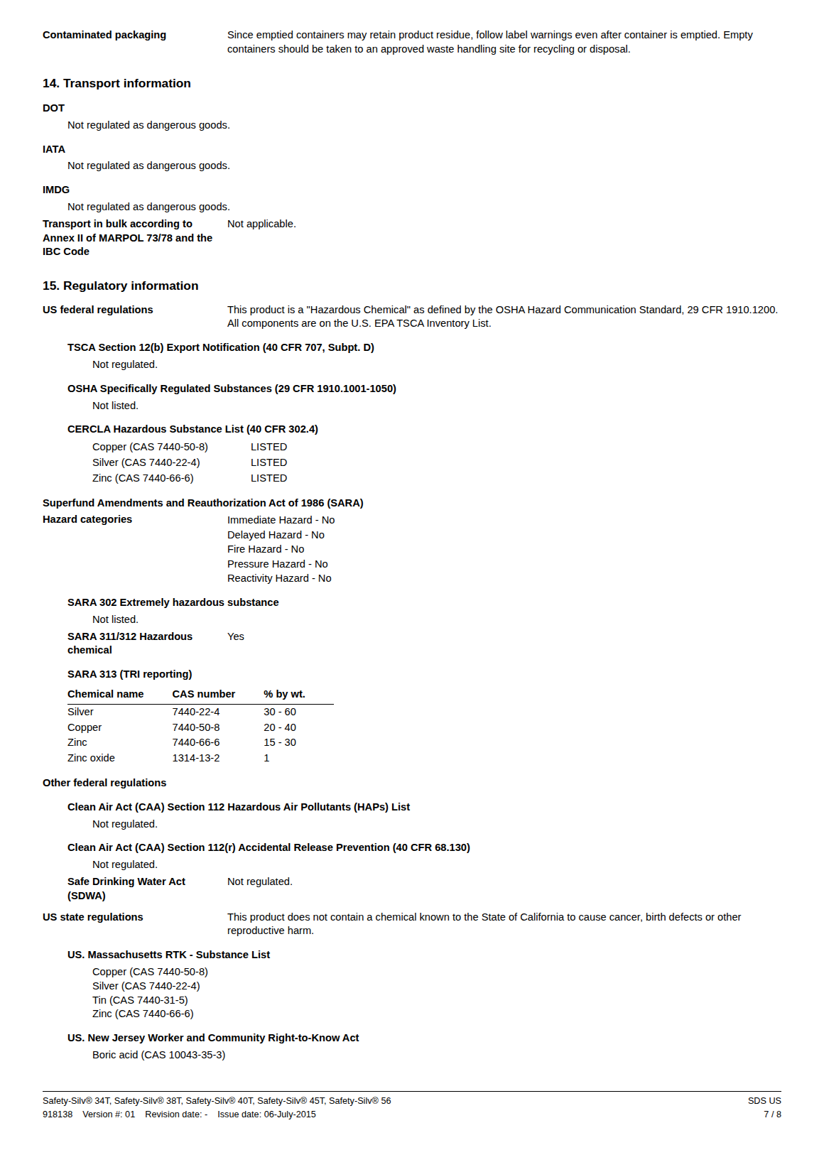Contaminated packaging
Since emptied containers may retain product residue, follow label warnings even after container is emptied. Empty containers should be taken to an approved waste handling site for recycling or disposal.
14. Transport information
DOT
Not regulated as dangerous goods.
IATA
Not regulated as dangerous goods.
IMDG
Not regulated as dangerous goods.
Transport in bulk according to Annex II of MARPOL 73/78 and the IBC Code
Not applicable.
15. Regulatory information
US federal regulations
This product is a "Hazardous Chemical" as defined by the OSHA Hazard Communication Standard, 29 CFR 1910.1200.
All components are on the U.S. EPA TSCA Inventory List.
TSCA Section 12(b) Export Notification (40 CFR 707, Subpt. D)
Not regulated.
OSHA Specifically Regulated Substances (29 CFR 1910.1001-1050)
Not listed.
CERCLA Hazardous Substance List (40 CFR 302.4)
| Copper (CAS 7440-50-8) | LISTED |
| Silver (CAS 7440-22-4) | LISTED |
| Zinc (CAS 7440-66-6) | LISTED |
Superfund Amendments and Reauthorization Act of 1986 (SARA)
Hazard categories
Immediate Hazard - No
Delayed Hazard - No
Fire Hazard - No
Pressure Hazard - No
Reactivity Hazard - No
SARA 302 Extremely hazardous substance
Not listed.
SARA 311/312 Hazardous chemical
Yes
SARA 313 (TRI reporting)
| Chemical name | CAS number | % by wt. |
| --- | --- | --- |
| Silver | 7440-22-4 | 30 - 60 |
| Copper | 7440-50-8 | 20 - 40 |
| Zinc | 7440-66-6 | 15 - 30 |
| Zinc oxide | 1314-13-2 | 1 |
Other federal regulations
Clean Air Act (CAA) Section 112 Hazardous Air Pollutants (HAPs) List
Not regulated.
Clean Air Act (CAA) Section 112(r) Accidental Release Prevention (40 CFR 68.130)
Not regulated.
Safe Drinking Water Act (SDWA)
Not regulated.
US state regulations
This product does not contain a chemical known to the State of California to cause cancer, birth defects or other reproductive harm.
US. Massachusetts RTK - Substance List
Copper (CAS 7440-50-8)
Silver (CAS 7440-22-4)
Tin (CAS 7440-31-5)
Zinc (CAS 7440-66-6)
US. New Jersey Worker and Community Right-to-Know Act
Boric acid (CAS 10043-35-3)
Safety-Silv® 34T, Safety-Silv® 38T, Safety-Silv® 40T, Safety-Silv® 45T, Safety-Silv® 56
918138 Version #: 01 Revision date: - Issue date: 06-July-2015
SDS US
7 / 8